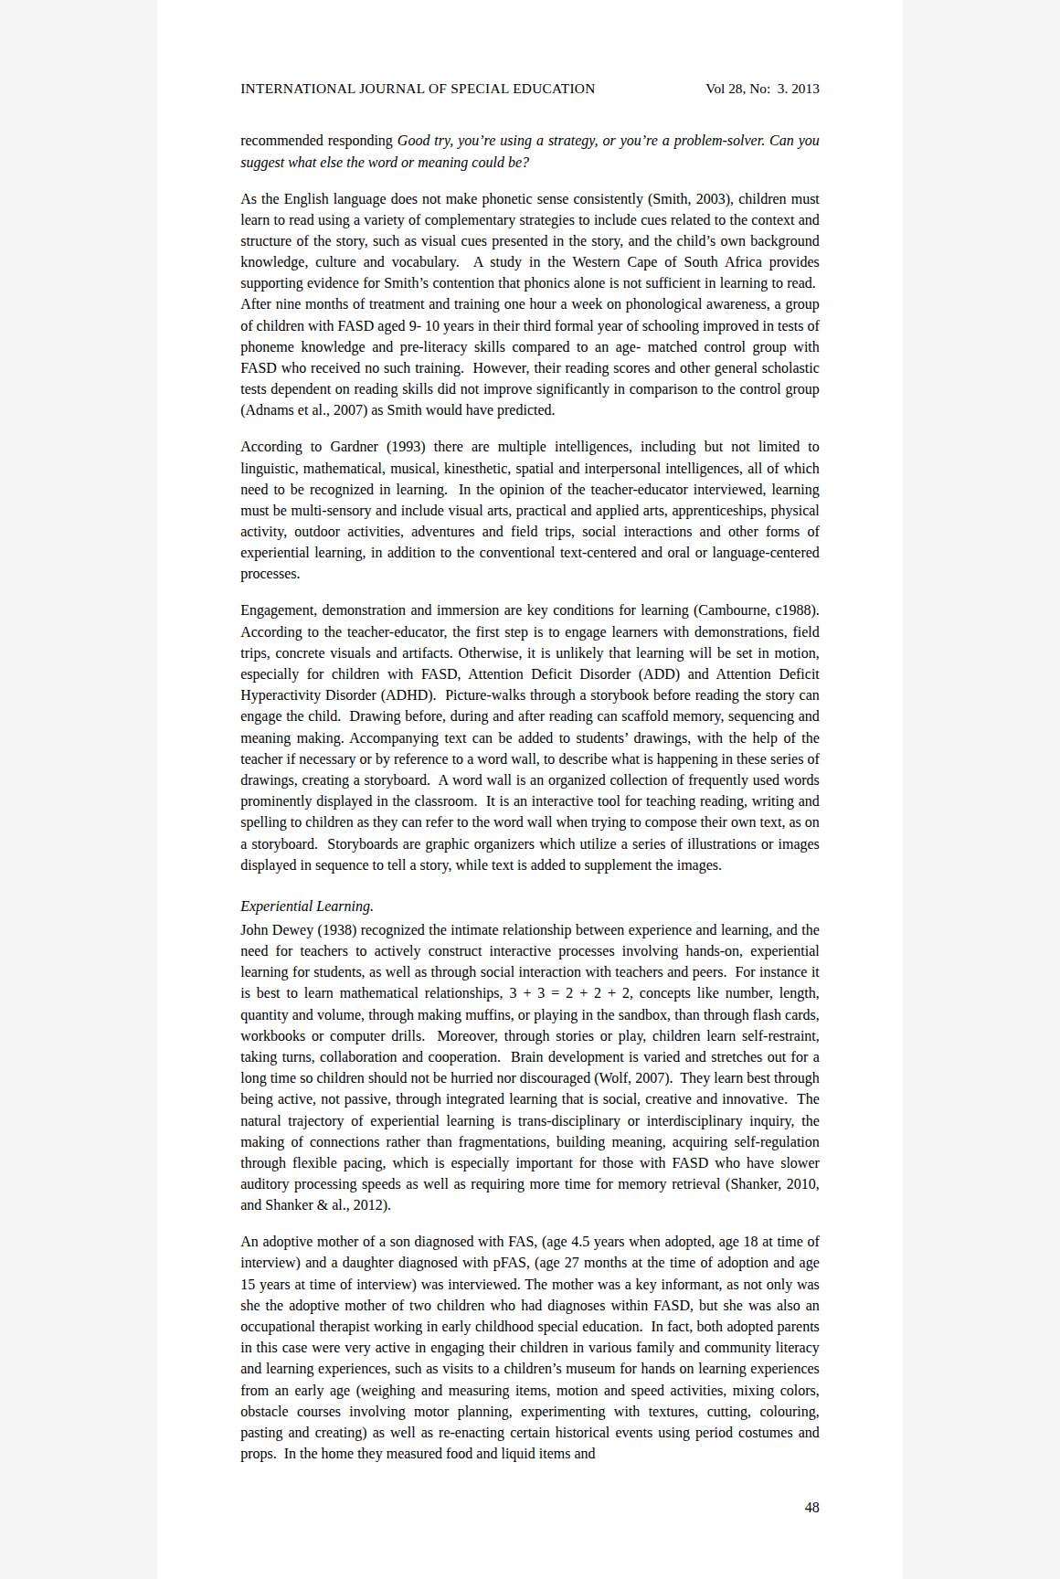INTERNATIONAL JOURNAL OF SPECIAL EDUCATION Vol 28, No: 3. 2013
recommended responding Good try, you’re using a strategy, or you’re a problem-solver. Can you suggest what else the word or meaning could be?
As the English language does not make phonetic sense consistently (Smith, 2003), children must learn to read using a variety of complementary strategies to include cues related to the context and structure of the story, such as visual cues presented in the story, and the child’s own background knowledge, culture and vocabulary. A study in the Western Cape of South Africa provides supporting evidence for Smith’s contention that phonics alone is not sufficient in learning to read. After nine months of treatment and training one hour a week on phonological awareness, a group of children with FASD aged 9- 10 years in their third formal year of schooling improved in tests of phoneme knowledge and pre-literacy skills compared to an age- matched control group with FASD who received no such training. However, their reading scores and other general scholastic tests dependent on reading skills did not improve significantly in comparison to the control group (Adnams et al., 2007) as Smith would have predicted.
According to Gardner (1993) there are multiple intelligences, including but not limited to linguistic, mathematical, musical, kinesthetic, spatial and interpersonal intelligences, all of which need to be recognized in learning. In the opinion of the teacher-educator interviewed, learning must be multi-sensory and include visual arts, practical and applied arts, apprenticeships, physical activity, outdoor activities, adventures and field trips, social interactions and other forms of experiential learning, in addition to the conventional text-centered and oral or language-centered processes.
Engagement, demonstration and immersion are key conditions for learning (Cambourne, c1988). According to the teacher-educator, the first step is to engage learners with demonstrations, field trips, concrete visuals and artifacts. Otherwise, it is unlikely that learning will be set in motion, especially for children with FASD, Attention Deficit Disorder (ADD) and Attention Deficit Hyperactivity Disorder (ADHD). Picture-walks through a storybook before reading the story can engage the child. Drawing before, during and after reading can scaffold memory, sequencing and meaning making. Accompanying text can be added to students’ drawings, with the help of the teacher if necessary or by reference to a word wall, to describe what is happening in these series of drawings, creating a storyboard. A word wall is an organized collection of frequently used words prominently displayed in the classroom. It is an interactive tool for teaching reading, writing and spelling to children as they can refer to the word wall when trying to compose their own text, as on a storyboard. Storyboards are graphic organizers which utilize a series of illustrations or images displayed in sequence to tell a story, while text is added to supplement the images.
Experiential Learning.
John Dewey (1938) recognized the intimate relationship between experience and learning, and the need for teachers to actively construct interactive processes involving hands-on, experiential learning for students, as well as through social interaction with teachers and peers. For instance it is best to learn mathematical relationships, 3 + 3 = 2 + 2 + 2, concepts like number, length, quantity and volume, through making muffins, or playing in the sandbox, than through flash cards, workbooks or computer drills. Moreover, through stories or play, children learn self-restraint, taking turns, collaboration and cooperation. Brain development is varied and stretches out for a long time so children should not be hurried nor discouraged (Wolf, 2007). They learn best through being active, not passive, through integrated learning that is social, creative and innovative. The natural trajectory of experiential learning is trans-disciplinary or interdisciplinary inquiry, the making of connections rather than fragmentations, building meaning, acquiring self-regulation through flexible pacing, which is especially important for those with FASD who have slower auditory processing speeds as well as requiring more time for memory retrieval (Shanker, 2010, and Shanker & al., 2012).
An adoptive mother of a son diagnosed with FAS, (age 4.5 years when adopted, age 18 at time of interview) and a daughter diagnosed with pFAS, (age 27 months at the time of adoption and age 15 years at time of interview) was interviewed. The mother was a key informant, as not only was she the adoptive mother of two children who had diagnoses within FASD, but she was also an occupational therapist working in early childhood special education. In fact, both adopted parents in this case were very active in engaging their children in various family and community literacy and learning experiences, such as visits to a children’s museum for hands on learning experiences from an early age (weighing and measuring items, motion and speed activities, mixing colors, obstacle courses involving motor planning, experimenting with textures, cutting, colouring, pasting and creating) as well as re-enacting certain historical events using period costumes and props. In the home they measured food and liquid items and
48